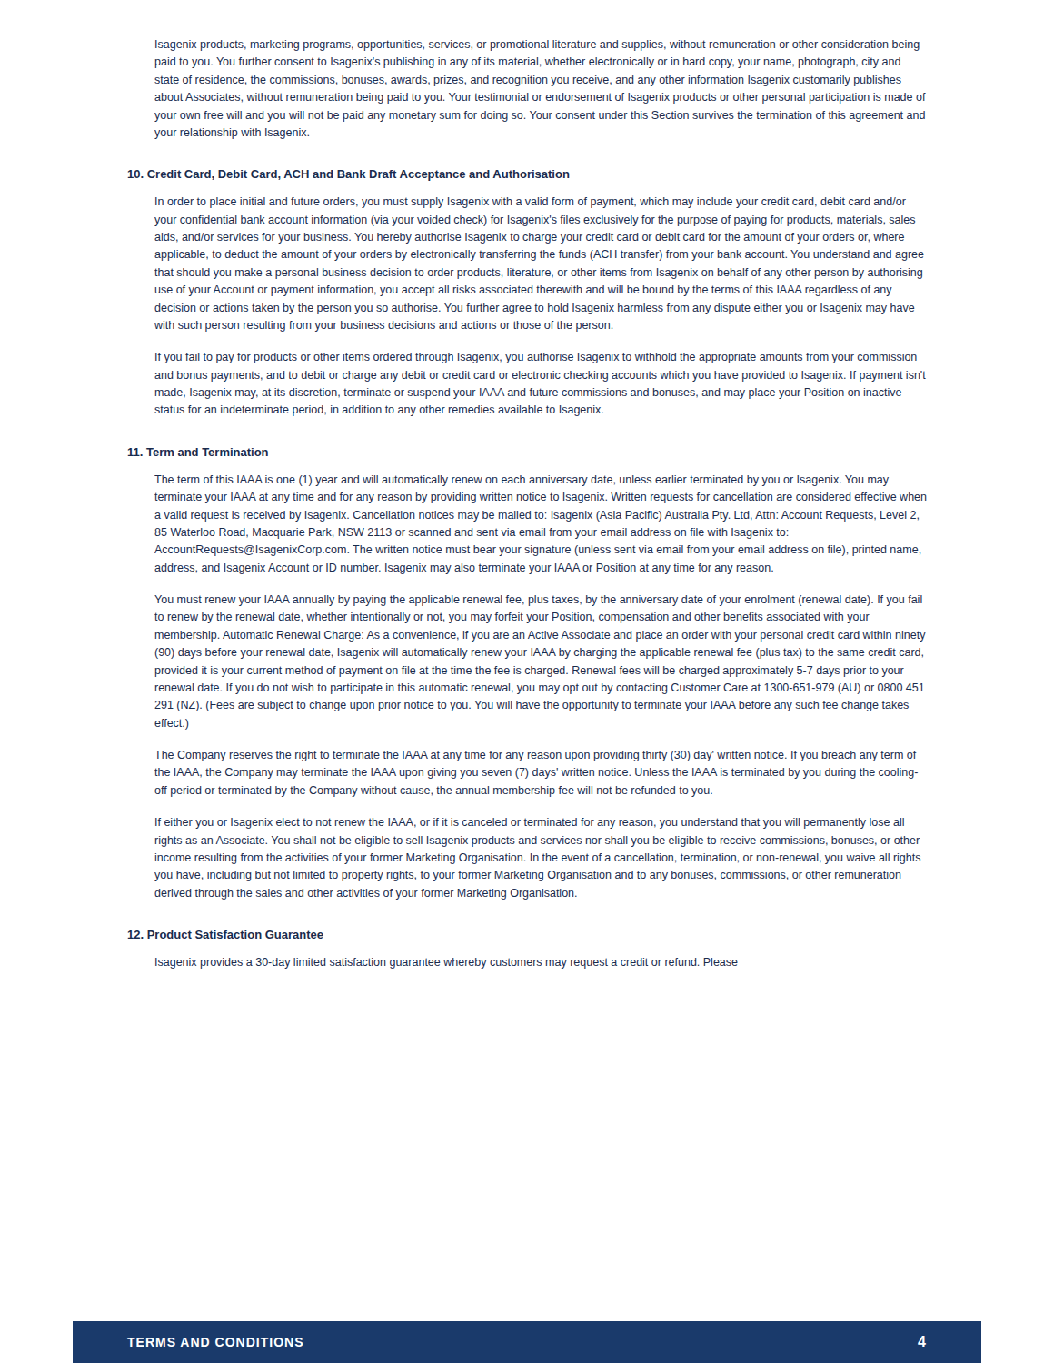Isagenix products, marketing programs, opportunities, services, or promotional literature and supplies, without remuneration or other consideration being paid to you. You further consent to Isagenix's publishing in any of its material, whether electronically or in hard copy, your name, photograph, city and state of residence, the commissions, bonuses, awards, prizes, and recognition you receive, and any other information Isagenix customarily publishes about Associates, without remuneration being paid to you. Your testimonial or endorsement of Isagenix products or other personal participation is made of your own free will and you will not be paid any monetary sum for doing so. Your consent under this Section survives the termination of this agreement and your relationship with Isagenix.
10. Credit Card, Debit Card, ACH and Bank Draft Acceptance and Authorisation
In order to place initial and future orders, you must supply Isagenix with a valid form of payment, which may include your credit card, debit card and/or your confidential bank account information (via your voided check) for Isagenix's files exclusively for the purpose of paying for products, materials, sales aids, and/or services for your business. You hereby authorise Isagenix to charge your credit card or debit card for the amount of your orders or, where applicable, to deduct the amount of your orders by electronically transferring the funds (ACH transfer) from your bank account. You understand and agree that should you make a personal business decision to order products, literature, or other items from Isagenix on behalf of any other person by authorising use of your Account or payment information, you accept all risks associated therewith and will be bound by the terms of this IAAA regardless of any decision or actions taken by the person you so authorise. You further agree to hold Isagenix harmless from any dispute either you or Isagenix may have with such person resulting from your business decisions and actions or those of the person.
If you fail to pay for products or other items ordered through Isagenix, you authorise Isagenix to withhold the appropriate amounts from your commission and bonus payments, and to debit or charge any debit or credit card or electronic checking accounts which you have provided to Isagenix. If payment isn't made, Isagenix may, at its discretion, terminate or suspend your IAAA and future commissions and bonuses, and may place your Position on inactive status for an indeterminate period, in addition to any other remedies available to Isagenix.
11. Term and Termination
The term of this IAAA is one (1) year and will automatically renew on each anniversary date, unless earlier terminated by you or Isagenix. You may terminate your IAAA at any time and for any reason by providing written notice to Isagenix. Written requests for cancellation are considered effective when a valid request is received by Isagenix. Cancellation notices may be mailed to: Isagenix (Asia Pacific) Australia Pty. Ltd, Attn: Account Requests, Level 2, 85 Waterloo Road, Macquarie Park, NSW 2113 or scanned and sent via email from your email address on file with Isagenix to: AccountRequests@IsagenixCorp.com. The written notice must bear your signature (unless sent via email from your email address on file), printed name, address, and Isagenix Account or ID number. Isagenix may also terminate your IAAA or Position at any time for any reason.
You must renew your IAAA annually by paying the applicable renewal fee, plus taxes, by the anniversary date of your enrolment (renewal date). If you fail to renew by the renewal date, whether intentionally or not, you may forfeit your Position, compensation and other benefits associated with your membership. Automatic Renewal Charge: As a convenience, if you are an Active Associate and place an order with your personal credit card within ninety (90) days before your renewal date, Isagenix will automatically renew your IAAA by charging the applicable renewal fee (plus tax) to the same credit card, provided it is your current method of payment on file at the time the fee is charged. Renewal fees will be charged approximately 5-7 days prior to your renewal date. If you do not wish to participate in this automatic renewal, you may opt out by contacting Customer Care at 1300-651-979 (AU) or 0800 451 291 (NZ). (Fees are subject to change upon prior notice to you. You will have the opportunity to terminate your IAAA before any such fee change takes effect.)
The Company reserves the right to terminate the IAAA at any time for any reason upon providing thirty (30) day' written notice. If you breach any term of the IAAA, the Company may terminate the IAAA upon giving you seven (7) days' written notice. Unless the IAAA is terminated by you during the cooling-off period or terminated by the Company without cause, the annual membership fee will not be refunded to you.
If either you or Isagenix elect to not renew the IAAA, or if it is canceled or terminated for any reason, you understand that you will permanently lose all rights as an Associate. You shall not be eligible to sell Isagenix products and services nor shall you be eligible to receive commissions, bonuses, or other income resulting from the activities of your former Marketing Organisation. In the event of a cancellation, termination, or non-renewal, you waive all rights you have, including but not limited to property rights, to your former Marketing Organisation and to any bonuses, commissions, or other remuneration derived through the sales and other activities of your former Marketing Organisation.
12. Product Satisfaction Guarantee
Isagenix provides a 30-day limited satisfaction guarantee whereby customers may request a credit or refund. Please
TERMS AND CONDITIONS 4